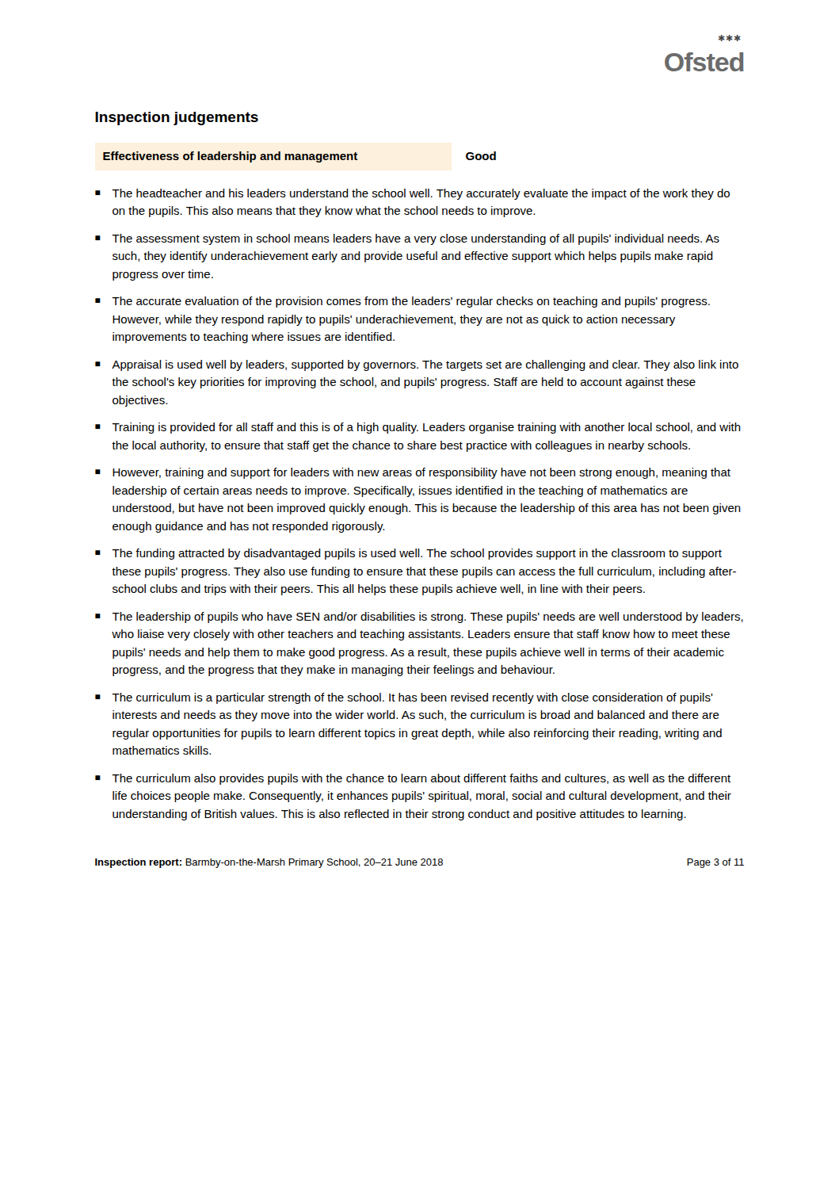✱✱✱ Ofsted
Inspection judgements
Effectiveness of leadership and management
Good
The headteacher and his leaders understand the school well. They accurately evaluate the impact of the work they do on the pupils. This also means that they know what the school needs to improve.
The assessment system in school means leaders have a very close understanding of all pupils' individual needs. As such, they identify underachievement early and provide useful and effective support which helps pupils make rapid progress over time.
The accurate evaluation of the provision comes from the leaders' regular checks on teaching and pupils' progress. However, while they respond rapidly to pupils' underachievement, they are not as quick to action necessary improvements to teaching where issues are identified.
Appraisal is used well by leaders, supported by governors. The targets set are challenging and clear. They also link into the school's key priorities for improving the school, and pupils' progress. Staff are held to account against these objectives.
Training is provided for all staff and this is of a high quality. Leaders organise training with another local school, and with the local authority, to ensure that staff get the chance to share best practice with colleagues in nearby schools.
However, training and support for leaders with new areas of responsibility have not been strong enough, meaning that leadership of certain areas needs to improve. Specifically, issues identified in the teaching of mathematics are understood, but have not been improved quickly enough. This is because the leadership of this area has not been given enough guidance and has not responded rigorously.
The funding attracted by disadvantaged pupils is used well. The school provides support in the classroom to support these pupils' progress. They also use funding to ensure that these pupils can access the full curriculum, including after-school clubs and trips with their peers. This all helps these pupils achieve well, in line with their peers.
The leadership of pupils who have SEN and/or disabilities is strong. These pupils' needs are well understood by leaders, who liaise very closely with other teachers and teaching assistants. Leaders ensure that staff know how to meet these pupils' needs and help them to make good progress. As a result, these pupils achieve well in terms of their academic progress, and the progress that they make in managing their feelings and behaviour.
The curriculum is a particular strength of the school. It has been revised recently with close consideration of pupils' interests and needs as they move into the wider world. As such, the curriculum is broad and balanced and there are regular opportunities for pupils to learn different topics in great depth, while also reinforcing their reading, writing and mathematics skills.
The curriculum also provides pupils with the chance to learn about different faiths and cultures, as well as the different life choices people make. Consequently, it enhances pupils' spiritual, moral, social and cultural development, and their understanding of British values. This is also reflected in their strong conduct and positive attitudes to learning.
Inspection report: Barmby-on-the-Marsh Primary School, 20–21 June 2018
Page 3 of 11